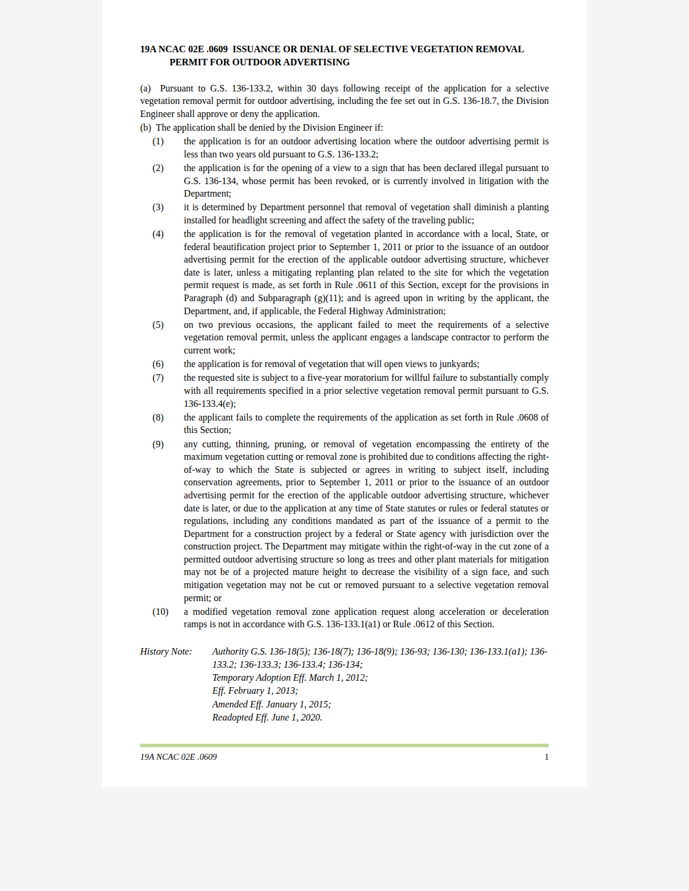19A NCAC 02E .0609 ISSUANCE OR DENIAL OF SELECTIVE VEGETATION REMOVAL PERMIT FOR OUTDOOR ADVERTISING
(a) Pursuant to G.S. 136-133.2, within 30 days following receipt of the application for a selective vegetation removal permit for outdoor advertising, including the fee set out in G.S. 136-18.7, the Division Engineer shall approve or deny the application.
(b) The application shall be denied by the Division Engineer if:
(1) the application is for an outdoor advertising location where the outdoor advertising permit is less than two years old pursuant to G.S. 136-133.2;
(2) the application is for the opening of a view to a sign that has been declared illegal pursuant to G.S. 136-134, whose permit has been revoked, or is currently involved in litigation with the Department;
(3) it is determined by Department personnel that removal of vegetation shall diminish a planting installed for headlight screening and affect the safety of the traveling public;
(4) the application is for the removal of vegetation planted in accordance with a local, State, or federal beautification project prior to September 1, 2011 or prior to the issuance of an outdoor advertising permit for the erection of the applicable outdoor advertising structure, whichever date is later, unless a mitigating replanting plan related to the site for which the vegetation permit request is made, as set forth in Rule .0611 of this Section, except for the provisions in Paragraph (d) and Subparagraph (g)(11); and is agreed upon in writing by the applicant, the Department, and, if applicable, the Federal Highway Administration;
(5) on two previous occasions, the applicant failed to meet the requirements of a selective vegetation removal permit, unless the applicant engages a landscape contractor to perform the current work;
(6) the application is for removal of vegetation that will open views to junkyards;
(7) the requested site is subject to a five-year moratorium for willful failure to substantially comply with all requirements specified in a prior selective vegetation removal permit pursuant to G.S. 136-133.4(e);
(8) the applicant fails to complete the requirements of the application as set forth in Rule .0608 of this Section;
(9) any cutting, thinning, pruning, or removal of vegetation encompassing the entirety of the maximum vegetation cutting or removal zone is prohibited due to conditions affecting the right-of-way to which the State is subjected or agrees in writing to subject itself, including conservation agreements, prior to September 1, 2011 or prior to the issuance of an outdoor advertising permit for the erection of the applicable outdoor advertising structure, whichever date is later, or due to the application at any time of State statutes or rules or federal statutes or regulations, including any conditions mandated as part of the issuance of a permit to the Department for a construction project by a federal or State agency with jurisdiction over the construction project. The Department may mitigate within the right-of-way in the cut zone of a permitted outdoor advertising structure so long as trees and other plant materials for mitigation may not be of a projected mature height to decrease the visibility of a sign face, and such mitigation vegetation may not be cut or removed pursuant to a selective vegetation removal permit; or
(10) a modified vegetation removal zone application request along acceleration or deceleration ramps is not in accordance with G.S. 136-133.1(a1) or Rule .0612 of this Section.
History Note:
Authority G.S. 136-18(5); 136-18(7); 136-18(9); 136-93; 136-130; 136-133.1(a1); 136-133.2; 136-133.3; 136-133.4; 136-134;
Temporary Adoption Eff. March 1, 2012;
Eff. February 1, 2013;
Amended Eff. January 1, 2015;
Readopted Eff. June 1, 2020.
19A NCAC 02E .0609 1